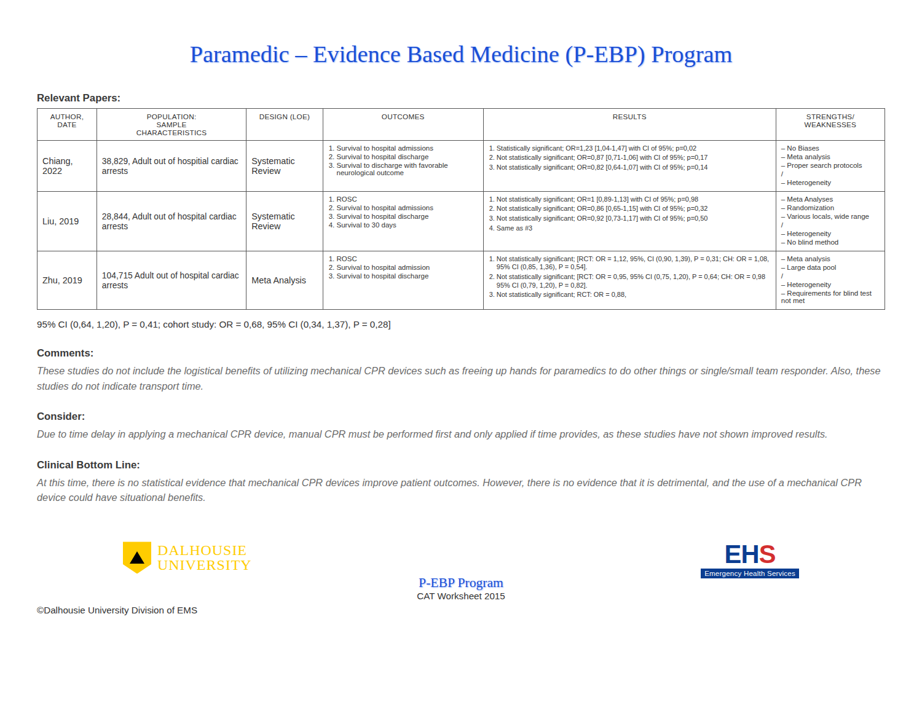Paramedic – Evidence Based Medicine (P-EBP) Program
Relevant Papers:
| AUTHOR, DATE | POPULATION: SAMPLE CHARACTERISTICS | DESIGN (LOE) | OUTCOMES | RESULTS | STRENGTHS/ WEAKNESSES |
| --- | --- | --- | --- | --- | --- |
| Chiang, 2022 | 38,829, Adult out of hospitial cardiac arrests | Systematic Review | Survival to hospital admissions Survival to hospital discharge Survival to discharge with favorable neurological outcome | Statistically significant; OR=1,23 [1,04‑1,47] with CI of 95%; p=0,02 Not statistically significant; OR=0,87 [0,71‑1,06] with CI of 95%; p=0,17 Not statistically significant; OR=0,82 [0,64‑1,07] with CI of 95%; p=0,14 | – No Biases – Meta analysis – Proper search protocols / – Heterogeneity |
| Liu, 2019 | 28,844, Adult out of hospital cardiac arrests | Systematic Review | ROSC Survival to hospital admissions Survival to hospital discharge Survival to 30 days | Not statistically significant; OR=1 [0,89‑1,13] with CI of 95%; p=0,98 Not statistically significant; OR=0,86 [0,65‑1,15] with CI of 95%; p=0,32 Not statistically significant; OR=0,92 [0,73‑1,17] with CI of 95%; p=0,50 Same as #3 | – Meta Analyses – Randomization – Various locals, wide range / – Heterogeneity – No blind method |
| Zhu, 2019 | 104,715 Adult out of hospital cardiac arrests | Meta Analysis | ROSC Survival to hospital admission Survival to hospital discharge | Not statistically significant; [RCT: OR = 1,12, 95%, CI (0,90, 1,39), P = 0,31; CH: OR = 1,08, 95% CI (0,85, 1,36), P = 0,54]. Not statistically significant; [RCT: OR = 0,95, 95% CI (0,75, 1,20), P = 0,64; CH: OR = 0,98 95% CI (0,79, 1,20), P = 0,82]. Not statistically significant; RCT: OR = 0,88, | – Meta analysis – Large data pool / – Heterogeneity – Requirements for blind test not met |
95% CI (0,64, 1,20), P = 0,41; cohort study: OR = 0,68, 95% CI (0,34, 1,37), P = 0,28]
Comments:
These studies do not include the logistical benefits of utilizing mechanical CPR devices such as freeing up hands for paramedics to do other things or single/small team responder. Also, these studies do not indicate transport time.
Consider:
Due to time delay in applying a mechanical CPR device, manual CPR must be performed first and only applied if time provides, as these studies have not shown improved results.
Clinical Bottom Line:
At this time, there is no statistical evidence that mechanical CPR devices improve patient outcomes. However, there is no evidence that it is detrimental, and the use of a mechanical CPR device could have situational benefits.
DALHOUSIE UNIVERSITY
P-EBP Program
CAT Worksheet 2015
EHS
Emergency Health Services
©Dalhousie University Division of EMS